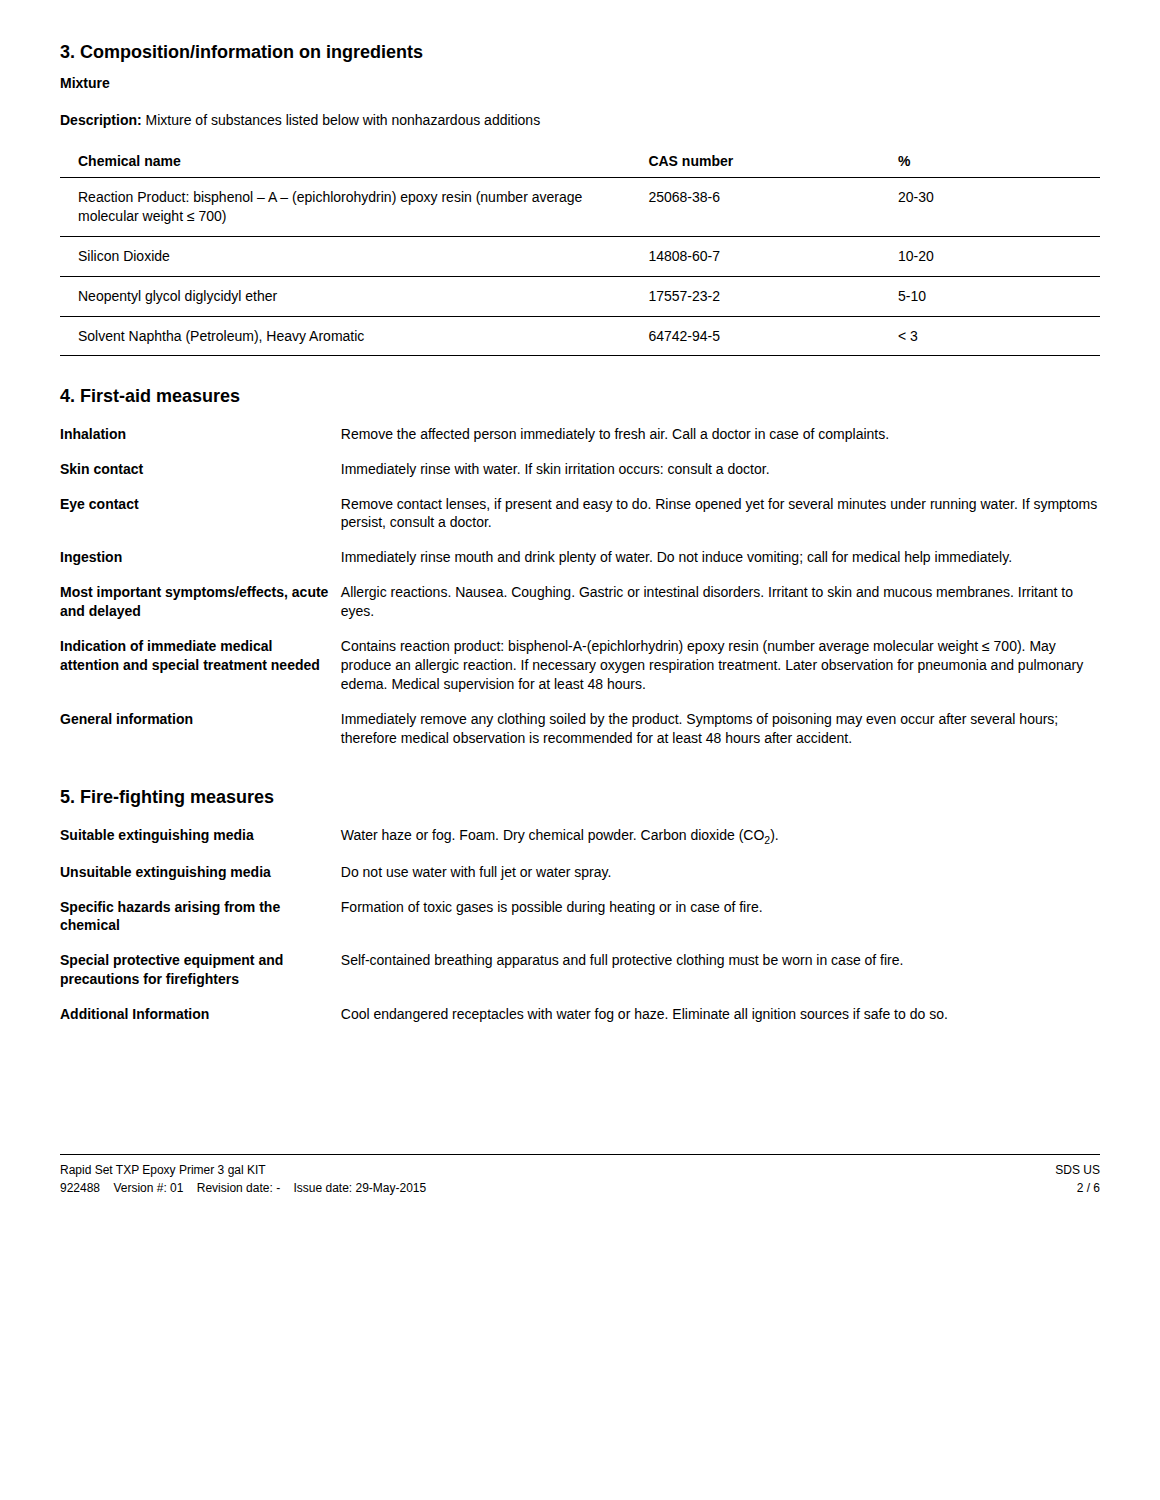3. Composition/information on ingredients
Mixture
Description: Mixture of substances listed below with nonhazardous additions
| Chemical name | CAS number | % |
| --- | --- | --- |
| Reaction Product: bisphenol – A – (epichlorohydrin) epoxy resin (number average molecular weight ≤ 700) | 25068-38-6 | 20-30 |
| Silicon Dioxide | 14808-60-7 | 10-20 |
| Neopentyl glycol diglycidyl ether | 17557-23-2 | 5-10 |
| Solvent Naphtha (Petroleum), Heavy Aromatic | 64742-94-5 | < 3 |
4. First-aid measures
| Inhalation | Remove the affected person immediately to fresh air. Call a doctor in case of complaints. |
| Skin contact | Immediately rinse with water. If skin irritation occurs: consult a doctor. |
| Eye contact | Remove contact lenses, if present and easy to do. Rinse opened yet for several minutes under running water. If symptoms persist, consult a doctor. |
| Ingestion | Immediately rinse mouth and drink plenty of water. Do not induce vomiting; call for medical help immediately. |
| Most important symptoms/effects, acute and delayed | Allergic reactions. Nausea. Coughing. Gastric or intestinal disorders. Irritant to skin and mucous membranes. Irritant to eyes. |
| Indication of immediate medical attention and special treatment needed | Contains reaction product: bisphenol-A-(epichlorhydrin) epoxy resin (number average molecular weight ≤ 700). May produce an allergic reaction. If necessary oxygen respiration treatment. Later observation for pneumonia and pulmonary edema. Medical supervision for at least 48 hours. |
| General information | Immediately remove any clothing soiled by the product. Symptoms of poisoning may even occur after several hours; therefore medical observation is recommended for at least 48 hours after accident. |
5. Fire-fighting measures
| Suitable extinguishing media | Water haze or fog. Foam. Dry chemical powder. Carbon dioxide (CO 2 ). |
| Unsuitable extinguishing media | Do not use water with full jet or water spray. |
| Specific hazards arising from the chemical | Formation of toxic gases is possible during heating or in case of fire. |
| Special protective equipment and precautions for firefighters | Self-contained breathing apparatus and full protective clothing must be worn in case of fire. |
| Additional Information | Cool endangered receptacles with water fog or haze. Eliminate all ignition sources if safe to do so. |
Rapid Set TXP Epoxy Primer 3 gal KIT
922488 Version #: 01 Revision date: - Issue date: 29-May-2015
SDS US
2 / 6